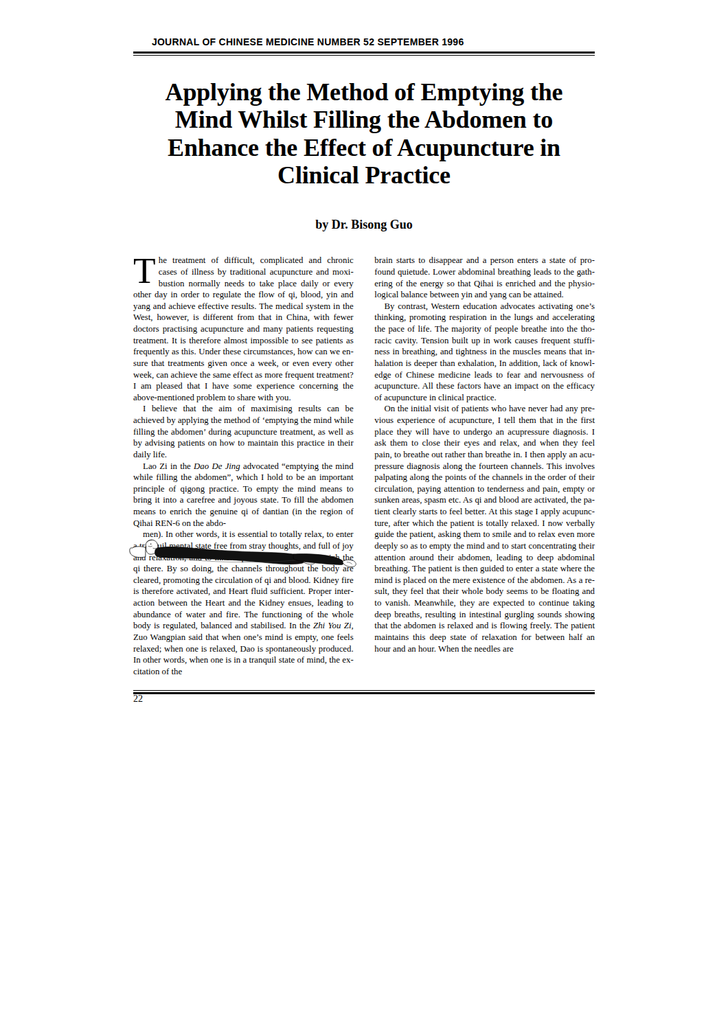JOURNAL OF CHINESE MEDICINE NUMBER 52 SEPTEMBER 1996
Applying the Method of Emptying the Mind Whilst Filling the Abdomen to Enhance the Effect of Acupuncture in Clinical Practice
by Dr. Bisong Guo
The treatment of difficult, complicated and chronic cases of illness by traditional acupuncture and moxibustion normally needs to take place daily or every other day in order to regulate the flow of qi, blood, yin and yang and achieve effective results. The medical system in the West, however, is different from that in China, with fewer doctors practising acupuncture and many patients requesting treatment. It is therefore almost impossible to see patients as frequently as this. Under these circumstances, how can we ensure that treatments given once a week, or even every other week, can achieve the same effect as more frequent treatment? I am pleased that I have some experience concerning the above-mentioned problem to share with you.
I believe that the aim of maximising results can be achieved by applying the method of ‘emptying the mind while filling the abdomen’ during acupuncture treatment, as well as by advising patients on how to maintain this practice in their daily life.
Lao Zi in the Dao De Jing advocated “emptying the mind while filling the abdomen”, which I hold to be an important principle of qigong practice. To empty the mind means to bring it into a carefree and joyous state. To fill the abdomen means to enrich the genuine qi of dantian (in the region of Qihai REN-6 on the abdo-
men). In other words, it is essential to totally relax, to enter a tranquil mental state free from stray thoughts, and full of joy and relaxation, and to inhale qi into the dantian to enrich the qi there. By so doing, the channels throughout the body are cleared, promoting the circulation of qi and blood. Kidney fire is therefore activated, and Heart fluid sufficient. Proper interaction between the Heart and the Kidney ensues, leading to abundance of water and fire. The functioning of the whole body is regulated, balanced and stabilised. In the Zhi You Zi, Zuo Wangpian said that when one’s mind is empty, one feels relaxed; when one is relaxed, Dao is spontaneously produced. In other words, when one is in a tranquil state of mind, the excitation of the
brain starts to disappear and a person enters a state of profound quietude. Lower abdominal breathing leads to the gathering of the energy so that Qihai is enriched and the physiological balance between yin and yang can be attained.
By contrast, Western education advocates activating one’s thinking, promoting respiration in the lungs and accelerating the pace of life. The majority of people breathe into the thoracic cavity. Tension built up in work causes frequent stuffiness in breathing, and tightness in the muscles means that inhalation is deeper than exhalation, In addition, lack of knowledge of Chinese medicine leads to fear and nervousness of acupuncture. All these factors have an impact on the efficacy of acupuncture in clinical practice.
On the initial visit of patients who have never had any previous experience of acupuncture, I tell them that in the first place they will have to undergo an acupressure diagnosis. I ask them to close their eyes and relax, and when they feel pain, to breathe out rather than breathe in. I then apply an acupressure diagnosis along the fourteen channels. This involves palpating along the points of the channels in the order of their circulation, paying attention to tenderness and pain, empty or sunken areas, spasm etc. As qi and blood are activated, the patient clearly starts to feel better. At this stage I apply acupuncture, after which the patient is totally relaxed. I now verbally guide the patient, asking them to smile and to relax even more deeply so as to empty the mind and to start concentrating their attention around their abdomen, leading to deep abdominal breathing. The patient is then guided to enter a state where the mind is placed on the mere existence of the abdomen. As a result, they feel that their whole body seems to be floating and to vanish. Meanwhile, they are expected to continue taking deep breaths, resulting in intestinal gurgling sounds showing that the abdomen is relaxed and is flowing freely. The patient maintains this deep state of relaxation for between half an hour and an hour. When the needles are
22